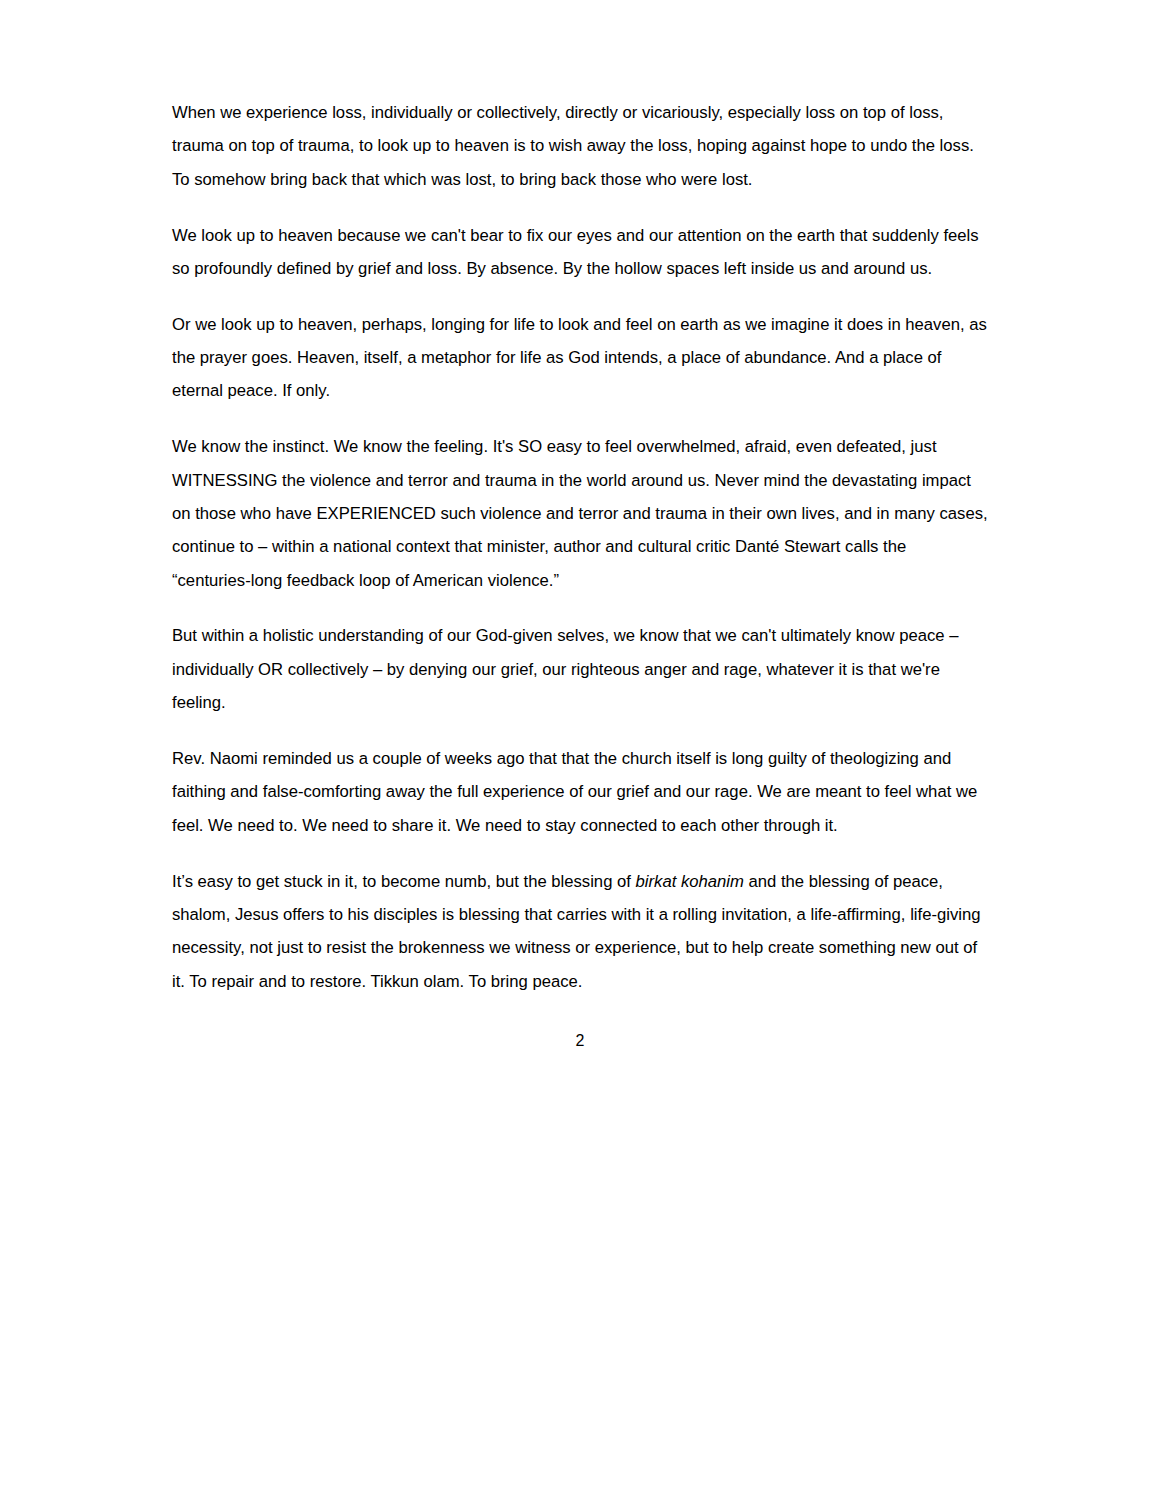When we experience loss, individually or collectively, directly or vicariously, especially loss on top of loss, trauma on top of trauma, to look up to heaven is to wish away the loss, hoping against hope to undo the loss. To somehow bring back that which was lost, to bring back those who were lost.
We look up to heaven because we can't bear to fix our eyes and our attention on the earth that suddenly feels so profoundly defined by grief and loss. By absence. By the hollow spaces left inside us and around us.
Or we look up to heaven, perhaps, longing for life to look and feel on earth as we imagine it does in heaven, as the prayer goes. Heaven, itself, a metaphor for life as God intends, a place of abundance. And a place of eternal peace. If only.
We know the instinct. We know the feeling. It's SO easy to feel overwhelmed, afraid, even defeated, just WITNESSING the violence and terror and trauma in the world around us. Never mind the devastating impact on those who have EXPERIENCED such violence and terror and trauma in their own lives, and in many cases, continue to – within a national context that minister, author and cultural critic Danté Stewart calls the “centuries-long feedback loop of American violence.”
But within a holistic understanding of our God-given selves, we know that we can't ultimately know peace – individually OR collectively – by denying our grief, our righteous anger and rage, whatever it is that we're feeling.
Rev. Naomi reminded us a couple of weeks ago that that the church itself is long guilty of theologizing and faithing and false-comforting away the full experience of our grief and our rage. We are meant to feel what we feel. We need to. We need to share it. We need to stay connected to each other through it.
It’s easy to get stuck in it, to become numb, but the blessing of birkat kohanim and the blessing of peace, shalom, Jesus offers to his disciples is blessing that carries with it a rolling invitation, a life-affirming, life-giving necessity, not just to resist the brokenness we witness or experience, but to help create something new out of it. To repair and to restore. Tikkun olam. To bring peace.
2